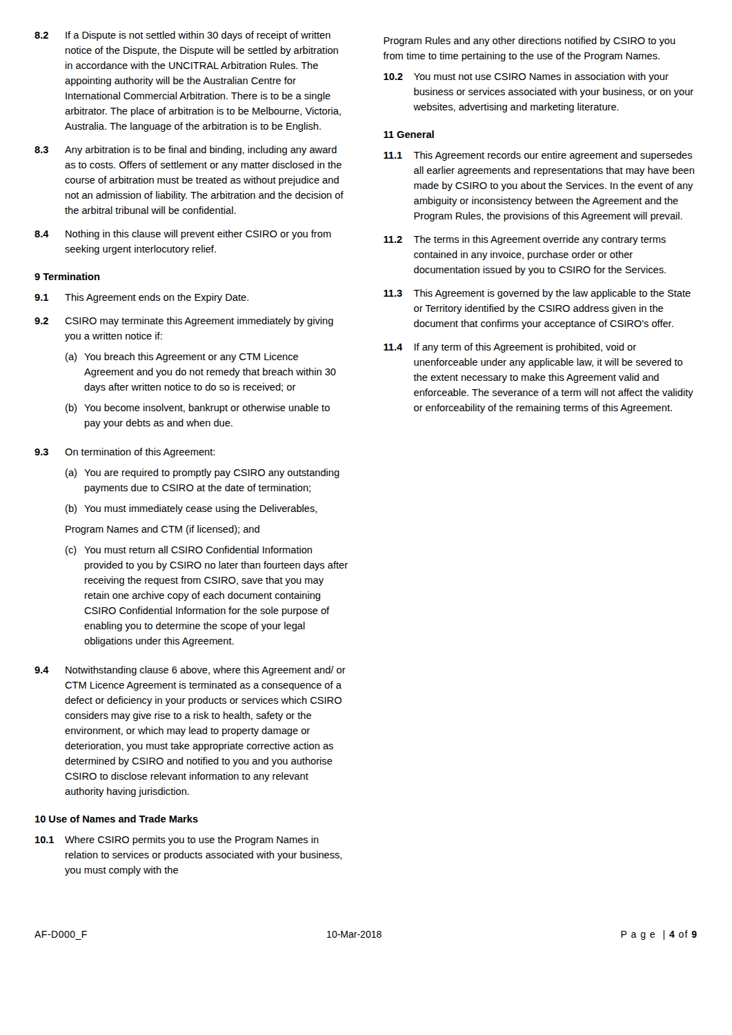8.2
If a Dispute is not settled within 30 days of receipt of written notice of the Dispute, the Dispute will be settled by arbitration in accordance with the UNCITRAL Arbitration Rules. The appointing authority will be the Australian Centre for International Commercial Arbitration. There is to be a single arbitrator. The place of arbitration is to be Melbourne, Victoria, Australia. The language of the arbitration is to be English.
8.3
Any arbitration is to be final and binding, including any award as to costs. Offers of settlement or any matter disclosed in the course of arbitration must be treated as without prejudice and not an admission of liability. The arbitration and the decision of the arbitral tribunal will be confidential.
8.4
Nothing in this clause will prevent either CSIRO or you from seeking urgent interlocutory relief.
9 Termination
9.1
This Agreement ends on the Expiry Date.
9.2
CSIRO may terminate this Agreement immediately by giving you a written notice if:
(a)
You breach this Agreement or any CTM Licence Agreement and you do not remedy that breach within 30 days after written notice to do so is received; or
(b)
You become insolvent, bankrupt or otherwise unable to pay your debts as and when due.
9.3
On termination of this Agreement:
(a)
You are required to promptly pay CSIRO any outstanding payments due to CSIRO at the date of termination;
(b)
You must immediately cease using the Deliverables,
Program Names and CTM (if licensed); and
(c)
You must return all CSIRO Confidential Information provided to you by CSIRO no later than fourteen days after receiving the request from CSIRO, save that you may retain one archive copy of each document containing CSIRO Confidential Information for the sole purpose of enabling you to determine the scope of your legal obligations under this Agreement.
9.4
Notwithstanding clause 6 above, where this Agreement and/ or CTM Licence Agreement is terminated as a consequence of a defect or deficiency in your products or services which CSIRO considers may give rise to a risk to health, safety or the environment, or which may lead to property damage or deterioration, you must take appropriate corrective action as determined by CSIRO and notified to you and you authorise CSIRO to disclose relevant information to any relevant authority having jurisdiction.
10 Use of Names and Trade Marks
10.1
Where CSIRO permits you to use the Program Names in relation to services or products associated with your business, you must comply with the
Program Rules and any other directions notified by CSIRO to you from time to time pertaining to the use of the Program Names.
10.2
You must not use CSIRO Names in association with your business or services associated with your business, or on your websites, advertising and marketing literature.
11 General
11.1
This Agreement records our entire agreement and supersedes all earlier agreements and representations that may have been made by CSIRO to you about the Services. In the event of any ambiguity or inconsistency between the Agreement and the Program Rules, the provisions of this Agreement will prevail.
11.2
The terms in this Agreement override any contrary terms contained in any invoice, purchase order or other documentation issued by you to CSIRO for the Services.
11.3
This Agreement is governed by the law applicable to the State or Territory identified by the CSIRO address given in the document that confirms your acceptance of CSIRO's offer.
11.4
If any term of this Agreement is prohibited, void or unenforceable under any applicable law, it will be severed to the extent necessary to make this Agreement valid and enforceable. The severance of a term will not affect the validity or enforceability of the remaining terms of this Agreement.
AF-D000_F
10-Mar-2018
P a g e | 4 of 9